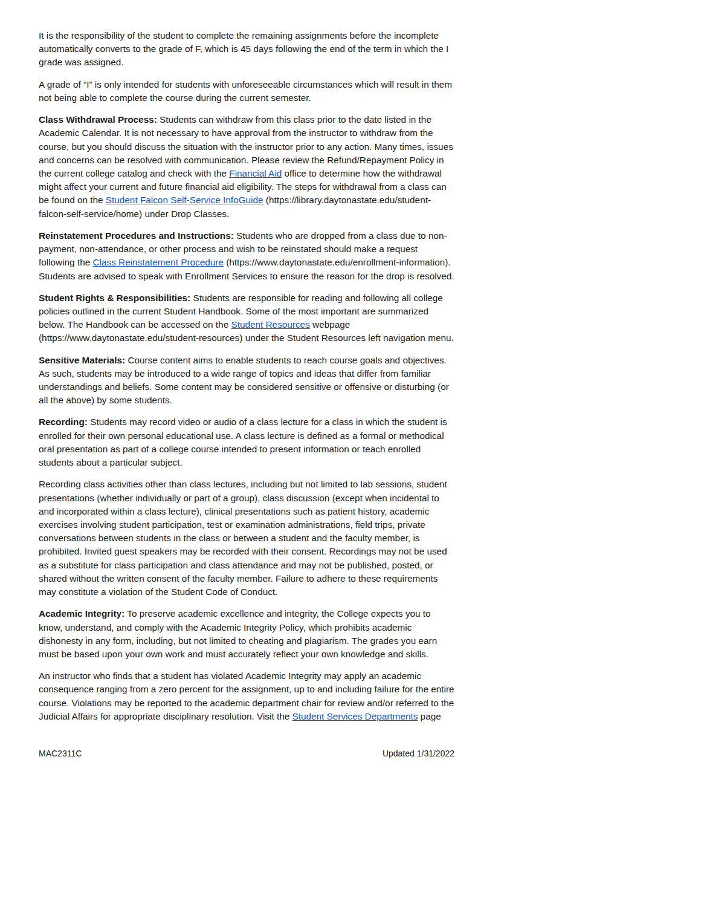It is the responsibility of the student to complete the remaining assignments before the incomplete automatically converts to the grade of F, which is 45 days following the end of the term in which the I grade was assigned.
A grade of “I” is only intended for students with unforeseeable circumstances which will result in them not being able to complete the course during the current semester.
Class Withdrawal Process: Students can withdraw from this class prior to the date listed in the Academic Calendar. It is not necessary to have approval from the instructor to withdraw from the course, but you should discuss the situation with the instructor prior to any action. Many times, issues and concerns can be resolved with communication. Please review the Refund/Repayment Policy in the current college catalog and check with the Financial Aid office to determine how the withdrawal might affect your current and future financial aid eligibility. The steps for withdrawal from a class can be found on the Student Falcon Self-Service InfoGuide (https://library.daytonastate.edu/student-falcon-self-service/home) under Drop Classes.
Reinstatement Procedures and Instructions: Students who are dropped from a class due to non-payment, non-attendance, or other process and wish to be reinstated should make a request following the Class Reinstatement Procedure (https://www.daytonastate.edu/enrollment-information). Students are advised to speak with Enrollment Services to ensure the reason for the drop is resolved.
Student Rights & Responsibilities: Students are responsible for reading and following all college policies outlined in the current Student Handbook. Some of the most important are summarized below. The Handbook can be accessed on the Student Resources webpage (https://www.daytonastate.edu/student-resources) under the Student Resources left navigation menu.
Sensitive Materials: Course content aims to enable students to reach course goals and objectives. As such, students may be introduced to a wide range of topics and ideas that differ from familiar understandings and beliefs. Some content may be considered sensitive or offensive or disturbing (or all the above) by some students.
Recording: Students may record video or audio of a class lecture for a class in which the student is enrolled for their own personal educational use. A class lecture is defined as a formal or methodical oral presentation as part of a college course intended to present information or teach enrolled students about a particular subject.
Recording class activities other than class lectures, including but not limited to lab sessions, student presentations (whether individually or part of a group), class discussion (except when incidental to and incorporated within a class lecture), clinical presentations such as patient history, academic exercises involving student participation, test or examination administrations, field trips, private conversations between students in the class or between a student and the faculty member, is prohibited. Invited guest speakers may be recorded with their consent. Recordings may not be used as a substitute for class participation and class attendance and may not be published, posted, or shared without the written consent of the faculty member. Failure to adhere to these requirements may constitute a violation of the Student Code of Conduct.
Academic Integrity: To preserve academic excellence and integrity, the College expects you to know, understand, and comply with the Academic Integrity Policy, which prohibits academic dishonesty in any form, including, but not limited to cheating and plagiarism. The grades you earn must be based upon your own work and must accurately reflect your own knowledge and skills.
An instructor who finds that a student has violated Academic Integrity may apply an academic consequence ranging from a zero percent for the assignment, up to and including failure for the entire course. Violations may be reported to the academic department chair for review and/or referred to the Judicial Affairs for appropriate disciplinary resolution. Visit the Student Services Departments page
MAC2311C Updated 1/31/2022